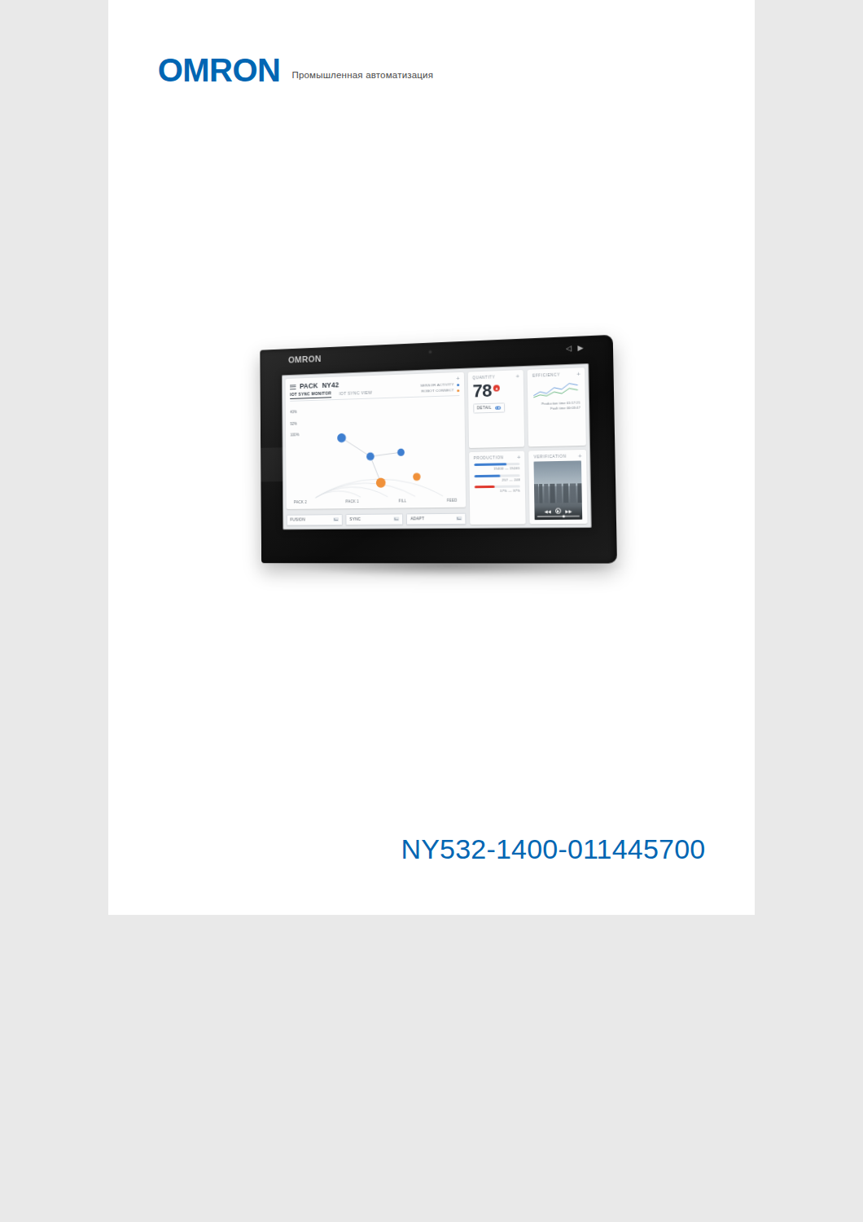OMRON
Промышленная автоматизация
OMRON
◁ ▶
+
PACK NY42
IoT Sync Monitor
IoT Sync View
SENSOR ACTIVITY
ROBOT CONNECT
40% 92% 100%
PACK 2 PACK 1 FILL FEED
FUSION
SYNC
ADAPT
+
Quantity
78▲
DETAIL
+
Efficiency
Production time 01:17:21
Fault time 00:03:47
+
Production
15400 — 15241
257 — 248
17% — 37%
+
Verification
◀◀ ▶ ▶▶
NY532-1400-011445700